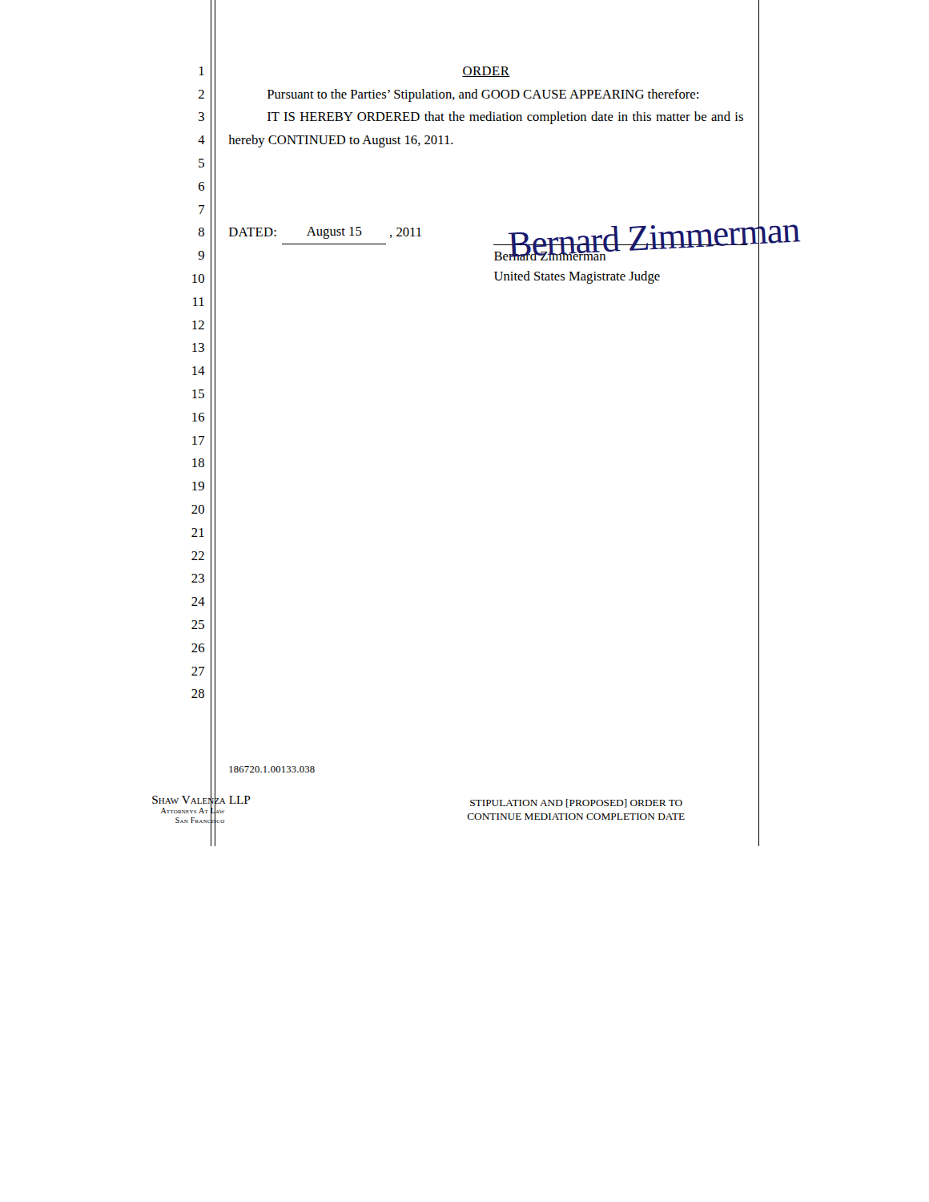1
2
3
4
5
6
7
8
9
10
11
12
13
14
15
16
17
18
19
20
21
22
23
24
25
26
27
28
ORDER
Pursuant to the Parties’ Stipulation, and GOOD CAUSE APPEARING therefore:
IT IS HEREBY ORDERED that the mediation completion date in this matter be and is hereby CONTINUED to August 16, 2011.
DATED: August 15, 2011
Bernard Zimmerman
Bernard Zimmerman
United States Magistrate Judge
186720.1.00133.038
Shaw Valenza LLP
Attorneys At Law
San Francisco
STIPULATION AND [PROPOSED] ORDER TO
CONTINUE MEDIATION COMPLETION DATE